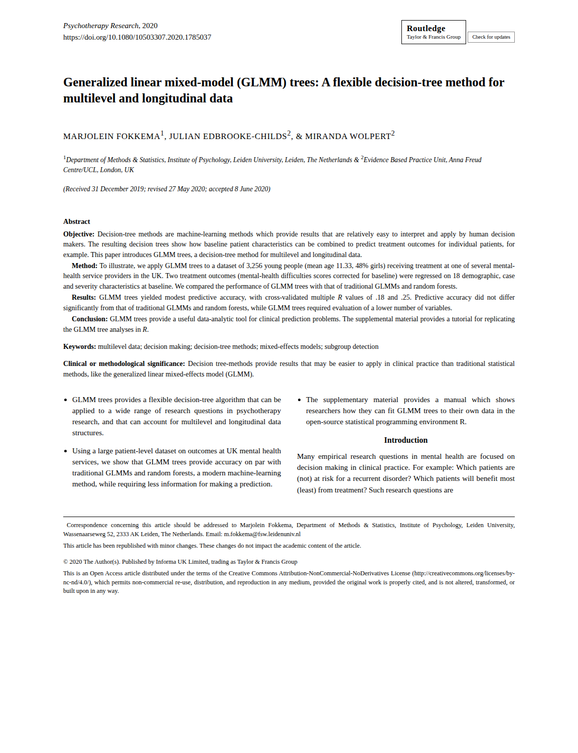Psychotherapy Research, 2020
https://doi.org/10.1080/10503307.2020.1785037
Routledge
Taylor & Francis Group
Check for updates
Generalized linear mixed-model (GLMM) trees: A flexible decision-tree method for multilevel and longitudinal data
MARJOLEIN FOKKEMA1, JULIAN EDBROOKE-CHILDS2, & MIRANDA WOLPERT2
1Department of Methods & Statistics, Institute of Psychology, Leiden University, Leiden, The Netherlands & 2Evidence Based Practice Unit, Anna Freud Centre/UCL, London, UK
(Received 31 December 2019; revised 27 May 2020; accepted 8 June 2020)
Abstract
Objective: Decision-tree methods are machine-learning methods which provide results that are relatively easy to interpret and apply by human decision makers. The resulting decision trees show how baseline patient characteristics can be combined to predict treatment outcomes for individual patients, for example. This paper introduces GLMM trees, a decision-tree method for multilevel and longitudinal data.
Method: To illustrate, we apply GLMM trees to a dataset of 3,256 young people (mean age 11.33, 48% girls) receiving treatment at one of several mental-health service providers in the UK. Two treatment outcomes (mental-health difficulties scores corrected for baseline) were regressed on 18 demographic, case and severity characteristics at baseline. We compared the performance of GLMM trees with that of traditional GLMMs and random forests.
Results: GLMM trees yielded modest predictive accuracy, with cross-validated multiple R values of .18 and .25. Predictive accuracy did not differ significantly from that of traditional GLMMs and random forests, while GLMM trees required evaluation of a lower number of variables.
Conclusion: GLMM trees provide a useful data-analytic tool for clinical prediction problems. The supplemental material provides a tutorial for replicating the GLMM tree analyses in R.
Keywords: multilevel data; decision making; decision-tree methods; mixed-effects models; subgroup detection
Clinical or methodological significance: Decision tree-methods provide results that may be easier to apply in clinical practice than traditional statistical methods, like the generalized linear mixed-effects model (GLMM).
GLMM trees provides a flexible decision-tree algorithm that can be applied to a wide range of research questions in psychotherapy research, and that can account for multilevel and longitudinal data structures.
Using a large patient-level dataset on outcomes at UK mental health services, we show that GLMM trees provide accuracy on par with traditional GLMMs and random forests, a modern machine-learning method, while requiring less information for making a prediction.
The supplementary material provides a manual which shows researchers how they can fit GLMM trees to their own data in the open-source statistical programming environment R.
Introduction
Many empirical research questions in mental health are focused on decision making in clinical practice. For example: Which patients are (not) at risk for a recurrent disorder? Which patients will benefit most (least) from treatment? Such research questions are
Correspondence concerning this article should be addressed to Marjolein Fokkema, Department of Methods & Statistics, Institute of Psychology, Leiden University, Wassenaarseweg 52, 2333 AK Leiden, The Netherlands. Email: m.fokkema@fsw.leidenuniv.nl
This article has been republished with minor changes. These changes do not impact the academic content of the article.
© 2020 The Author(s). Published by Informa UK Limited, trading as Taylor & Francis Group
This is an Open Access article distributed under the terms of the Creative Commons Attribution-NonCommercial-NoDerivatives License (http://creativecommons.org/licenses/by-nc-nd/4.0/), which permits non-commercial re-use, distribution, and reproduction in any medium, provided the original work is properly cited, and is not altered, transformed, or built upon in any way.